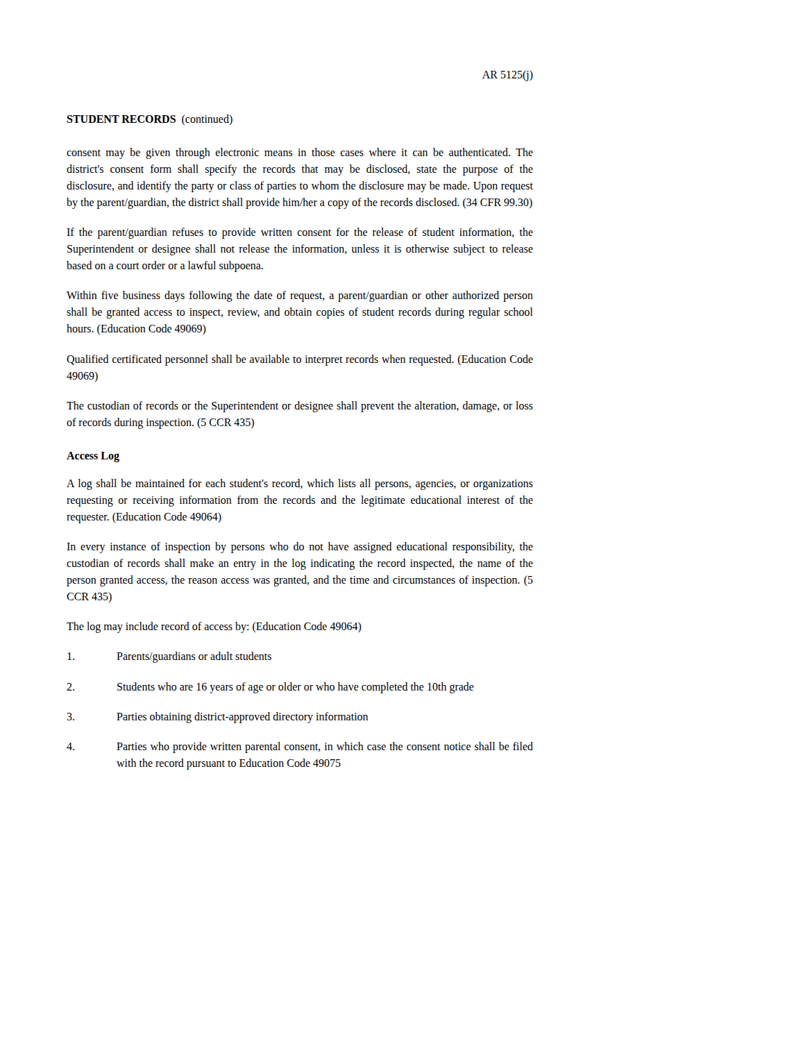AR 5125(j)
STUDENT RECORDS (continued)
consent may be given through electronic means in those cases where it can be authenticated. The district's consent form shall specify the records that may be disclosed, state the purpose of the disclosure, and identify the party or class of parties to whom the disclosure may be made. Upon request by the parent/guardian, the district shall provide him/her a copy of the records disclosed. (34 CFR 99.30)
If the parent/guardian refuses to provide written consent for the release of student information, the Superintendent or designee shall not release the information, unless it is otherwise subject to release based on a court order or a lawful subpoena.
Within five business days following the date of request, a parent/guardian or other authorized person shall be granted access to inspect, review, and obtain copies of student records during regular school hours. (Education Code 49069)
Qualified certificated personnel shall be available to interpret records when requested. (Education Code 49069)
The custodian of records or the Superintendent or designee shall prevent the alteration, damage, or loss of records during inspection. (5 CCR 435)
Access Log
A log shall be maintained for each student's record, which lists all persons, agencies, or organizations requesting or receiving information from the records and the legitimate educational interest of the requester. (Education Code 49064)
In every instance of inspection by persons who do not have assigned educational responsibility, the custodian of records shall make an entry in the log indicating the record inspected, the name of the person granted access, the reason access was granted, and the time and circumstances of inspection. (5 CCR 435)
The log may include record of access by: (Education Code 49064)
1. Parents/guardians or adult students
2. Students who are 16 years of age or older or who have completed the 10th grade
3. Parties obtaining district-approved directory information
4. Parties who provide written parental consent, in which case the consent notice shall be filed with the record pursuant to Education Code 49075